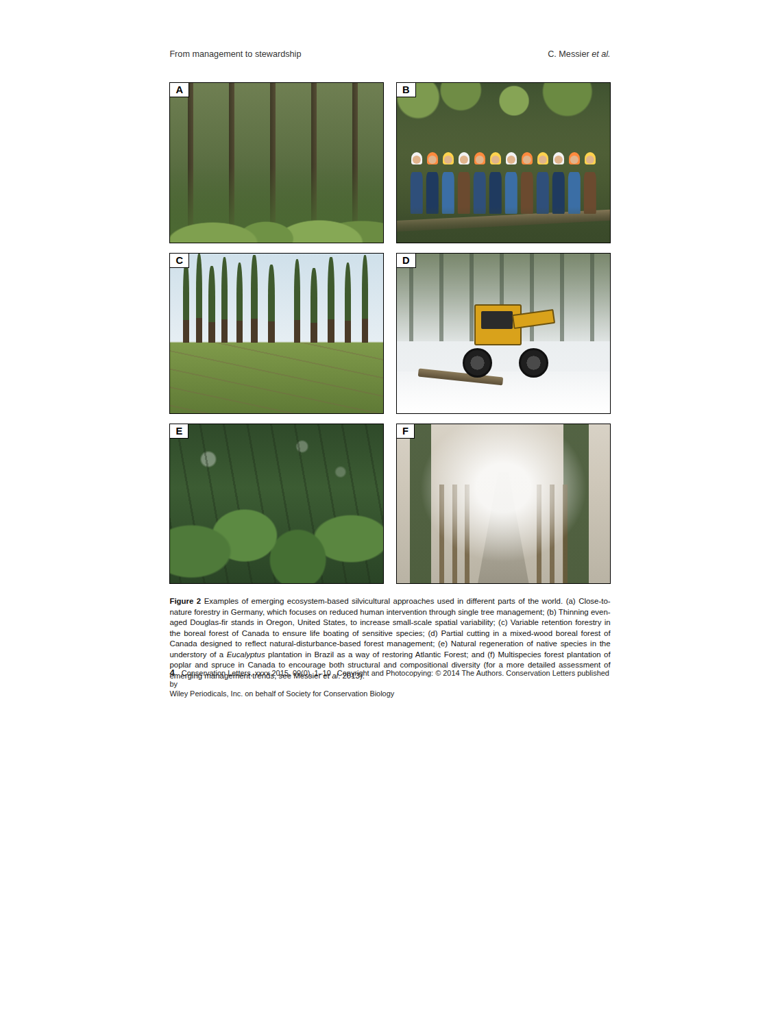From management to stewardship C. Messier et al.
A
B
C
D
E
F
Figure 2 Examples of emerging ecosystem-based silvicultural approaches used in different parts of the world. (a) Close-to-nature forestry in Germany, which focuses on reduced human intervention through single tree management; (b) Thinning even-aged Douglas-fir stands in Oregon, United States, to increase small-scale spatial variability; (c) Variable retention forestry in the boreal forest of Canada to ensure life boating of sensitive species; (d) Partial cutting in a mixed-wood boreal forest of Canada designed to reflect natural-disturbance-based forest management; (e) Natural regeneration of native species in the understory of a Eucalyptus plantation in Brazil as a way of restoring Atlantic Forest; and (f) Multispecies forest plantation of poplar and spruce in Canada to encourage both structural and compositional diversity (for a more detailed assessment of emerging management trends, see Messier et al. 2013).
4 Conservation Letters, xxxx 2015, 00(0), 1–10 Copyright and Photocopying: © 2014 The Authors. Conservation Letters published by Wiley Periodicals, Inc. on behalf of Society for Conservation Biology